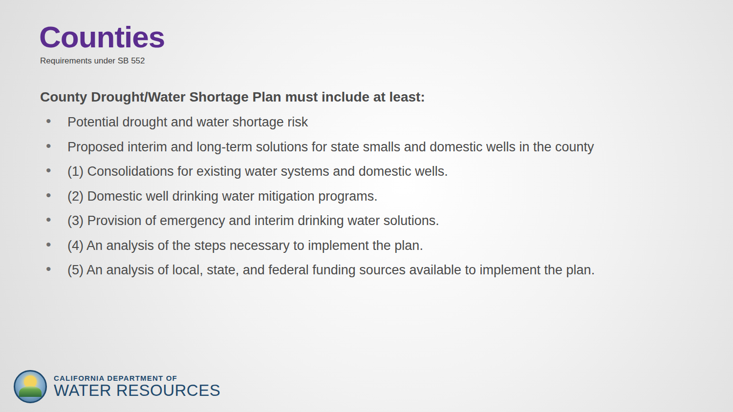Counties
Requirements under SB 552
County Drought/Water Shortage Plan must include at least:
Potential drought and water shortage risk
Proposed interim and long-term solutions for state smalls and domestic wells in the county
(1) Consolidations for existing water systems and domestic wells.
(2) Domestic well drinking water mitigation programs.
(3) Provision of emergency and interim drinking water solutions.
(4) An analysis of the steps necessary to implement the plan.
(5) An analysis of local, state, and federal funding sources available to implement the plan.
CALIFORNIA DEPARTMENT OF
WATER RESOURCES